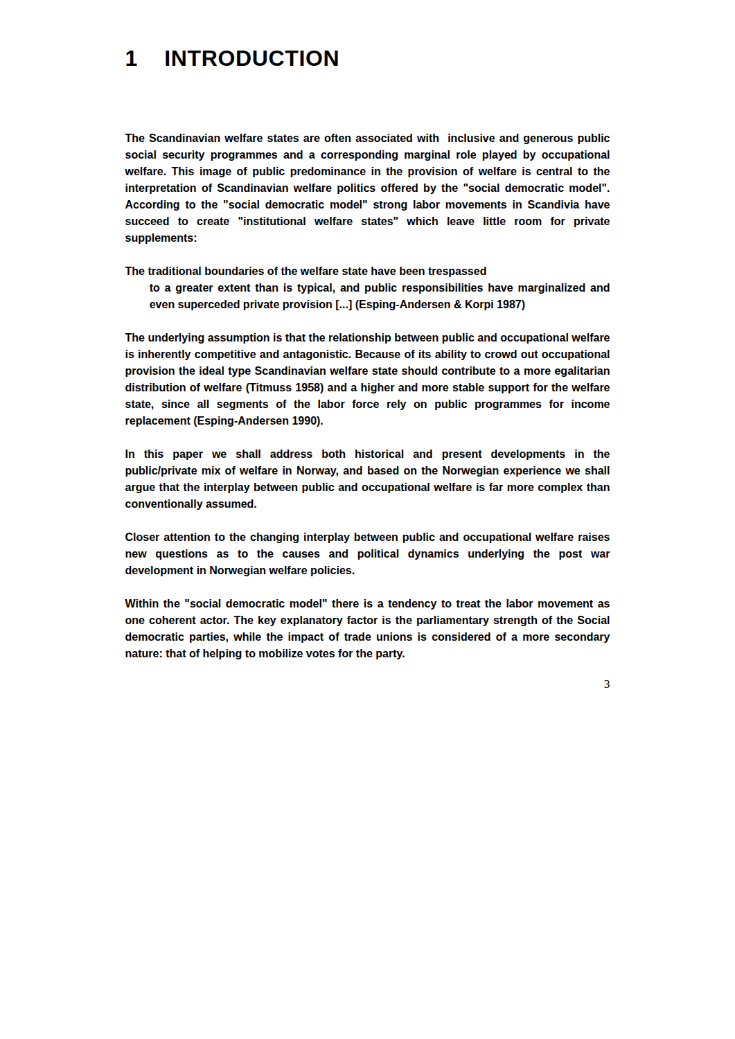1 INTRODUCTION
The Scandinavian welfare states are often associated with inclusive and generous public social security programmes and a corresponding marginal role played by occupational welfare. This image of public predominance in the provision of welfare is central to the interpretation of Scandinavian welfare politics offered by the "social democratic model". According to the "social democratic model" strong labor movements in Scandivia have succeed to create "institutional welfare states" which leave little room for private supplements:
The traditional boundaries of the welfare state have been trespassed to a greater extent than is typical, and public responsibilities have marginalized and even superceded private provision [...] (Esping-Andersen & Korpi 1987)
The underlying assumption is that the relationship between public and occupational welfare is inherently competitive and antagonistic. Because of its ability to crowd out occupational provision the ideal type Scandinavian welfare state should contribute to a more egalitarian distribution of welfare (Titmuss 1958) and a higher and more stable support for the welfare state, since all segments of the labor force rely on public programmes for income replacement (Esping-Andersen 1990).
In this paper we shall address both historical and present developments in the public/private mix of welfare in Norway, and based on the Norwegian experience we shall argue that the interplay between public and occupational welfare is far more complex than conventionally assumed.
Closer attention to the changing interplay between public and occupational welfare raises new questions as to the causes and political dynamics underlying the post war development in Norwegian welfare policies.
Within the "social democratic model" there is a tendency to treat the labor movement as one coherent actor. The key explanatory factor is the parliamentary strength of the Social democratic parties, while the impact of trade unions is considered of a more secondary nature: that of helping to mobilize votes for the party.
3